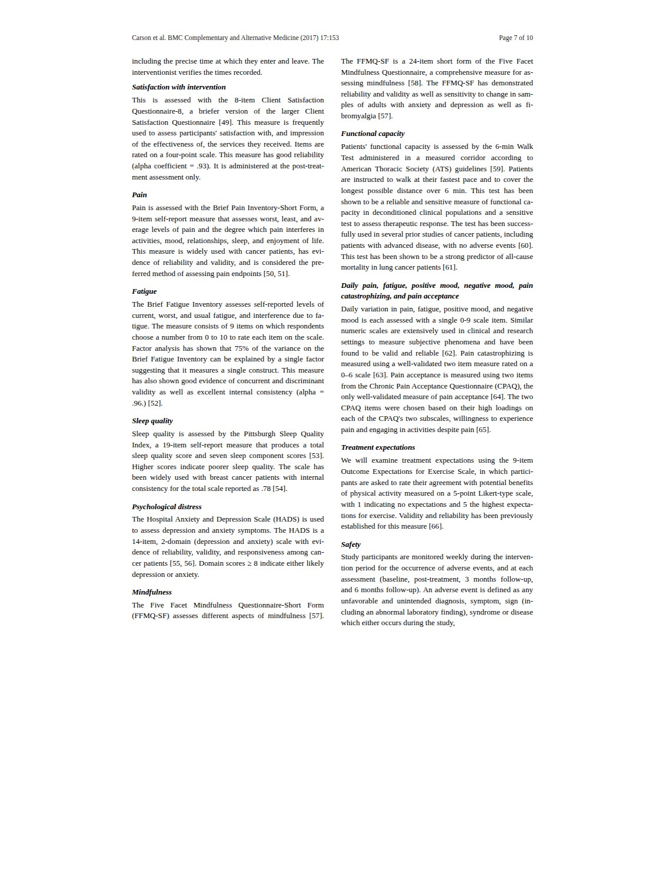Carson et al. BMC Complementary and Alternative Medicine (2017) 17:153 Page 7 of 10
including the precise time at which they enter and leave. The interventionist verifies the times recorded.
Satisfaction with intervention
This is assessed with the 8-item Client Satisfaction Questionnaire-8, a briefer version of the larger Client Satisfaction Questionnaire [49]. This measure is frequently used to assess participants' satisfaction with, and impression of the effectiveness of, the services they received. Items are rated on a four-point scale. This measure has good reliability (alpha coefficient = .93). It is administered at the post-treatment assessment only.
Pain
Pain is assessed with the Brief Pain Inventory-Short Form, a 9-item self-report measure that assesses worst, least, and average levels of pain and the degree which pain interferes in activities, mood, relationships, sleep, and enjoyment of life. This measure is widely used with cancer patients, has evidence of reliability and validity, and is considered the preferred method of assessing pain endpoints [50, 51].
Fatigue
The Brief Fatigue Inventory assesses self-reported levels of current, worst, and usual fatigue, and interference due to fatigue. The measure consists of 9 items on which respondents choose a number from 0 to 10 to rate each item on the scale. Factor analysis has shown that 75% of the variance on the Brief Fatigue Inventory can be explained by a single factor suggesting that it measures a single construct. This measure has also shown good evidence of concurrent and discriminant validity as well as excellent internal consistency (alpha = .96.) [52].
Sleep quality
Sleep quality is assessed by the Pittsburgh Sleep Quality Index, a 19-item self-report measure that produces a total sleep quality score and seven sleep component scores [53]. Higher scores indicate poorer sleep quality. The scale has been widely used with breast cancer patients with internal consistency for the total scale reported as .78 [54].
Psychological distress
The Hospital Anxiety and Depression Scale (HADS) is used to assess depression and anxiety symptoms. The HADS is a 14-item, 2-domain (depression and anxiety) scale with evidence of reliability, validity, and responsiveness among cancer patients [55, 56]. Domain scores ≥ 8 indicate either likely depression or anxiety.
Mindfulness
The Five Facet Mindfulness Questionnaire-Short Form (FFMQ-SF) assesses different aspects of mindfulness [57]. The FFMQ-SF is a 24-item short form of the Five Facet Mindfulness Questionnaire, a comprehensive measure for assessing mindfulness [58]. The FFMQ-SF has demonstrated reliability and validity as well as sensitivity to change in samples of adults with anxiety and depression as well as fibromyalgia [57].
Functional capacity
Patients' functional capacity is assessed by the 6-min Walk Test administered in a measured corridor according to American Thoracic Society (ATS) guidelines [59]. Patients are instructed to walk at their fastest pace and to cover the longest possible distance over 6 min. This test has been shown to be a reliable and sensitive measure of functional capacity in deconditioned clinical populations and a sensitive test to assess therapeutic response. The test has been successfully used in several prior studies of cancer patients, including patients with advanced disease, with no adverse events [60]. This test has been shown to be a strong predictor of all-cause mortality in lung cancer patients [61].
Daily pain, fatigue, positive mood, negative mood, pain catastrophizing, and pain acceptance
Daily variation in pain, fatigue, positive mood, and negative mood is each assessed with a single 0-9 scale item. Similar numeric scales are extensively used in clinical and research settings to measure subjective phenomena and have been found to be valid and reliable [62]. Pain catastrophizing is measured using a well-validated two item measure rated on a 0–6 scale [63]. Pain acceptance is measured using two items from the Chronic Pain Acceptance Questionnaire (CPAQ), the only well-validated measure of pain acceptance [64]. The two CPAQ items were chosen based on their high loadings on each of the CPAQ's two subscales, willingness to experience pain and engaging in activities despite pain [65].
Treatment expectations
We will examine treatment expectations using the 9-item Outcome Expectations for Exercise Scale, in which participants are asked to rate their agreement with potential benefits of physical activity measured on a 5-point Likert-type scale, with 1 indicating no expectations and 5 the highest expectations for exercise. Validity and reliability has been previously established for this measure [66].
Safety
Study participants are monitored weekly during the intervention period for the occurrence of adverse events, and at each assessment (baseline, post-treatment, 3 months follow-up, and 6 months follow-up). An adverse event is defined as any unfavorable and unintended diagnosis, symptom, sign (including an abnormal laboratory finding), syndrome or disease which either occurs during the study,